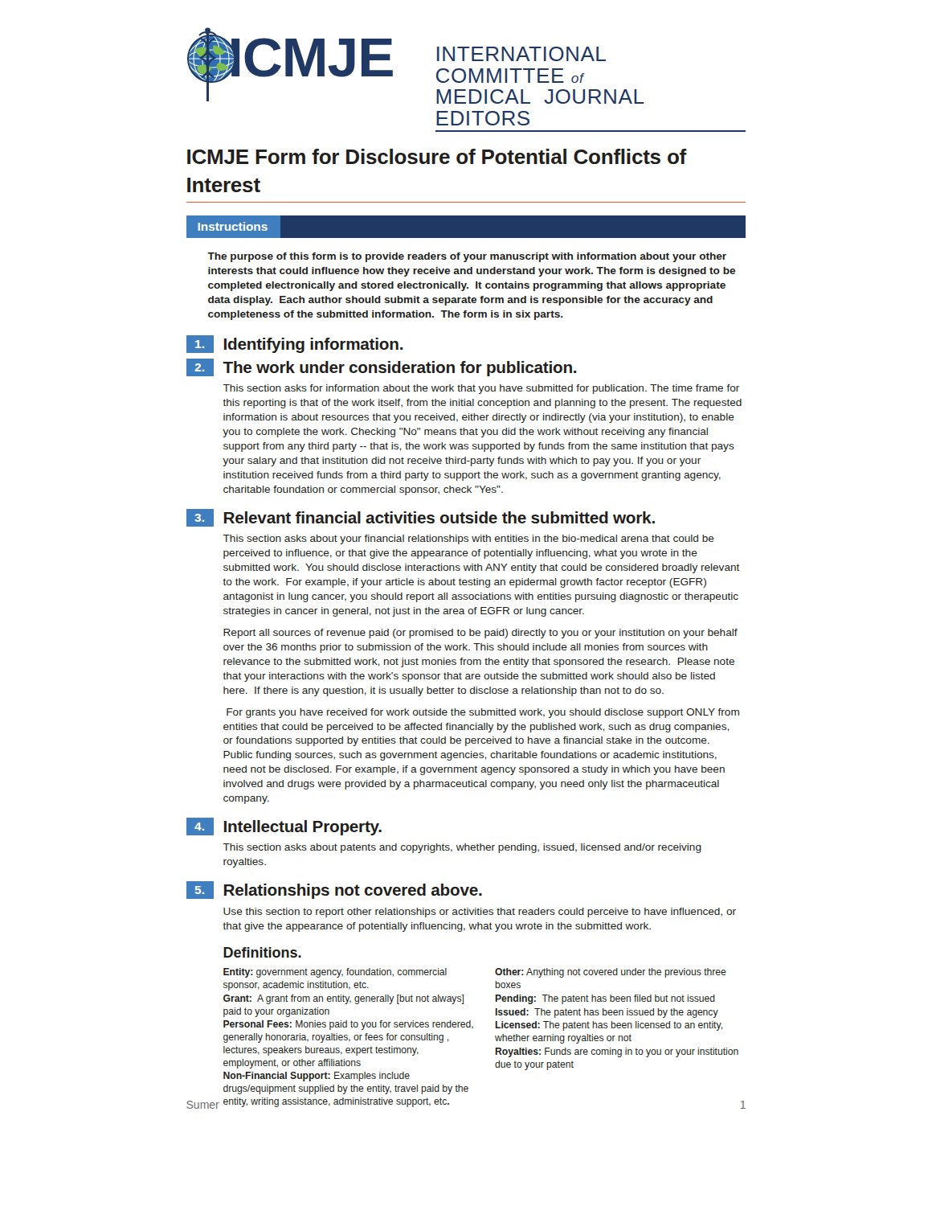ICMJE
INTERNATIONAL COMMITTEE of
MEDICAL JOURNAL EDITORS
ICMJE Form for Disclosure of Potential Conflicts of Interest
Instructions
The purpose of this form is to provide readers of your manuscript with information about your other interests that could influence how they receive and understand your work. The form is designed to be completed electronically and stored electronically. It contains programming that allows appropriate data display. Each author should submit a separate form and is responsible for the accuracy and completeness of the submitted information. The form is in six parts.
1.
Identifying information.
2.
The work under consideration for publication.
This section asks for information about the work that you have submitted for publication. The time frame for this reporting is that of the work itself, from the initial conception and planning to the present. The requested information is about resources that you received, either directly or indirectly (via your institution), to enable you to complete the work. Checking "No" means that you did the work without receiving any financial support from any third party -- that is, the work was supported by funds from the same institution that pays your salary and that institution did not receive third-party funds with which to pay you. If you or your institution received funds from a third party to support the work, such as a government granting agency, charitable foundation or commercial sponsor, check "Yes".
3.
Relevant financial activities outside the submitted work.
This section asks about your financial relationships with entities in the bio-medical arena that could be perceived to influence, or that give the appearance of potentially influencing, what you wrote in the submitted work. You should disclose interactions with ANY entity that could be considered broadly relevant to the work. For example, if your article is about testing an epidermal growth factor receptor (EGFR) antagonist in lung cancer, you should report all associations with entities pursuing diagnostic or therapeutic strategies in cancer in general, not just in the area of EGFR or lung cancer.
Report all sources of revenue paid (or promised to be paid) directly to you or your institution on your behalf over the 36 months prior to submission of the work. This should include all monies from sources with relevance to the submitted work, not just monies from the entity that sponsored the research. Please note that your interactions with the work's sponsor that are outside the submitted work should also be listed here. If there is any question, it is usually better to disclose a relationship than not to do so.
For grants you have received for work outside the submitted work, you should disclose support ONLY from entities that could be perceived to be affected financially by the published work, such as drug companies, or foundations supported by entities that could be perceived to have a financial stake in the outcome. Public funding sources, such as government agencies, charitable foundations or academic institutions, need not be disclosed. For example, if a government agency sponsored a study in which you have been involved and drugs were provided by a pharmaceutical company, you need only list the pharmaceutical company.
4.
Intellectual Property.
This section asks about patents and copyrights, whether pending, issued, licensed and/or receiving royalties.
5.
Relationships not covered above.
Use this section to report other relationships or activities that readers could perceive to have influenced, or that give the appearance of potentially influencing, what you wrote in the submitted work.
Definitions.
Entity: government agency, foundation, commercial sponsor, academic institution, etc.
Grant: A grant from an entity, generally [but not always] paid to your organization
Personal Fees: Monies paid to you for services rendered, generally honoraria, royalties, or fees for consulting , lectures, speakers bureaus, expert testimony, employment, or other affiliations
Non-Financial Support: Examples include drugs/equipment supplied by the entity, travel paid by the entity, writing assistance, administrative support, etc.
Other: Anything not covered under the previous three boxes
Pending: The patent has been filed but not issued
Issued: The patent has been issued by the agency
Licensed: The patent has been licensed to an entity, whether earning royalties or not
Royalties: Funds are coming in to you or your institution due to your patent
Sumer
1